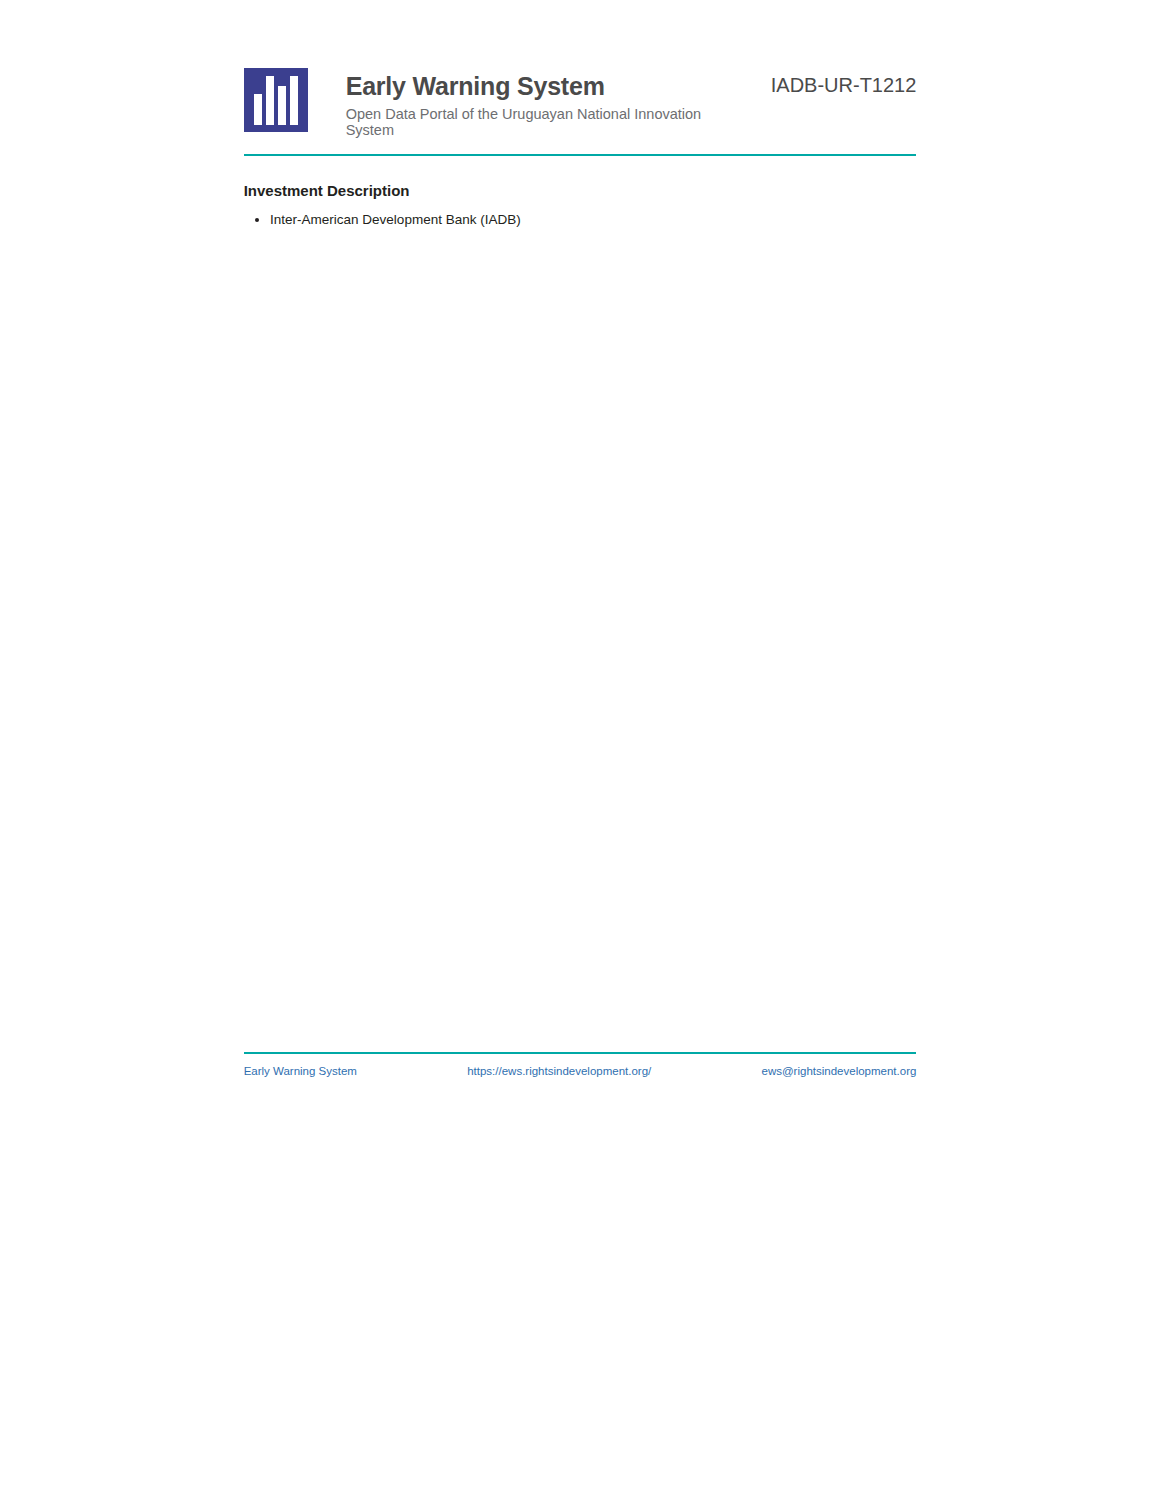Early Warning System
Open Data Portal of the Uruguayan National Innovation System
IADB-UR-T1212
Investment Description
Inter-American Development Bank (IADB)
Early Warning System
https://ews.rightsindevelopment.org/
ews@rightsindevelopment.org